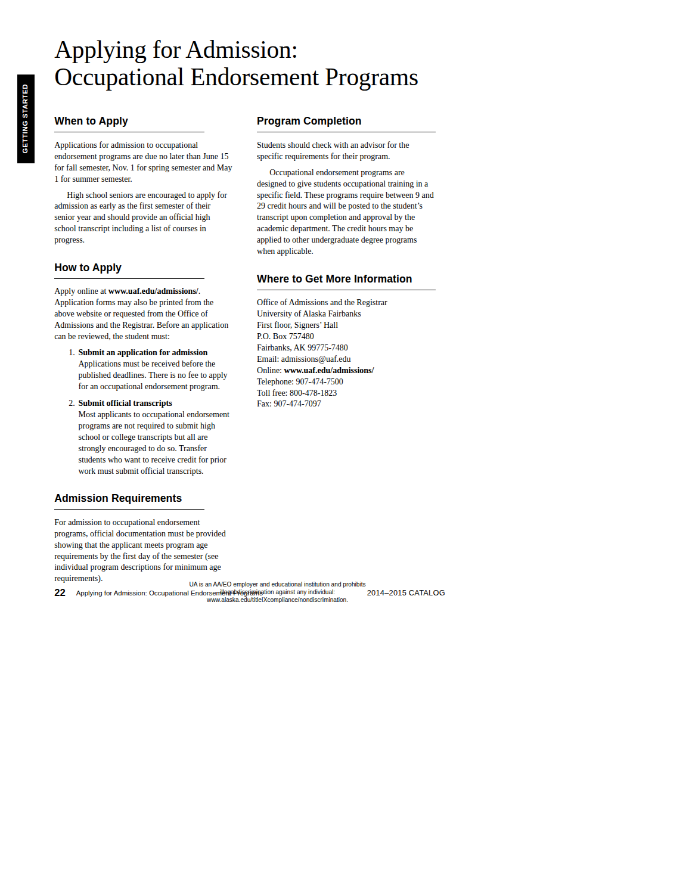GETTING STARTED
Applying for Admission:
Occupational Endorsement Programs
When to Apply
Applications for admission to occupational endorsement programs are due no later than June 15 for fall semester, Nov. 1 for spring semester and May 1 for summer semester.
High school seniors are encouraged to apply for admission as early as the first semester of their senior year and should provide an official high school transcript including a list of courses in progress.
How to Apply
Apply online at www.uaf.edu/admissions/. Application forms may also be printed from the above website or requested from the Office of Admissions and the Registrar. Before an application can be reviewed, the student must:
Submit an application for admission
Applications must be received before the published deadlines. There is no fee to apply for an occupational endorsement program.
Submit official transcripts
Most applicants to occupational endorsement programs are not required to submit high school or college transcripts but all are strongly encouraged to do so. Transfer students who want to receive credit for prior work must submit official transcripts.
Admission Requirements
For admission to occupational endorsement programs, official documentation must be provided showing that the applicant meets program age requirements by the first day of the semester (see individual program descriptions for minimum age requirements).
Program Completion
Students should check with an advisor for the specific requirements for their program.
Occupational endorsement programs are designed to give students occupational training in a specific field. These programs require between 9 and 29 credit hours and will be posted to the student’s transcript upon completion and approval by the academic department. The credit hours may be applied to other undergraduate degree programs when applicable.
Where to Get More Information
Office of Admissions and the Registrar
University of Alaska Fairbanks
First floor, Signers’ Hall
P.O. Box 757480
Fairbanks, AK 99775-7480
Email: admissions@uaf.edu
Online: www.uaf.edu/admissions/
Telephone: 907-474-7500
Toll free: 800-478-1823
Fax: 907-474-7097
22
Applying for Admission: Occupational Endorsement Programs
2014–2015 CATALOG
UA is an AA/EO employer and educational institution and prohibits illegal discrimination against any individual: www.alaska.edu/titleIXcompliance/nondiscrimination.